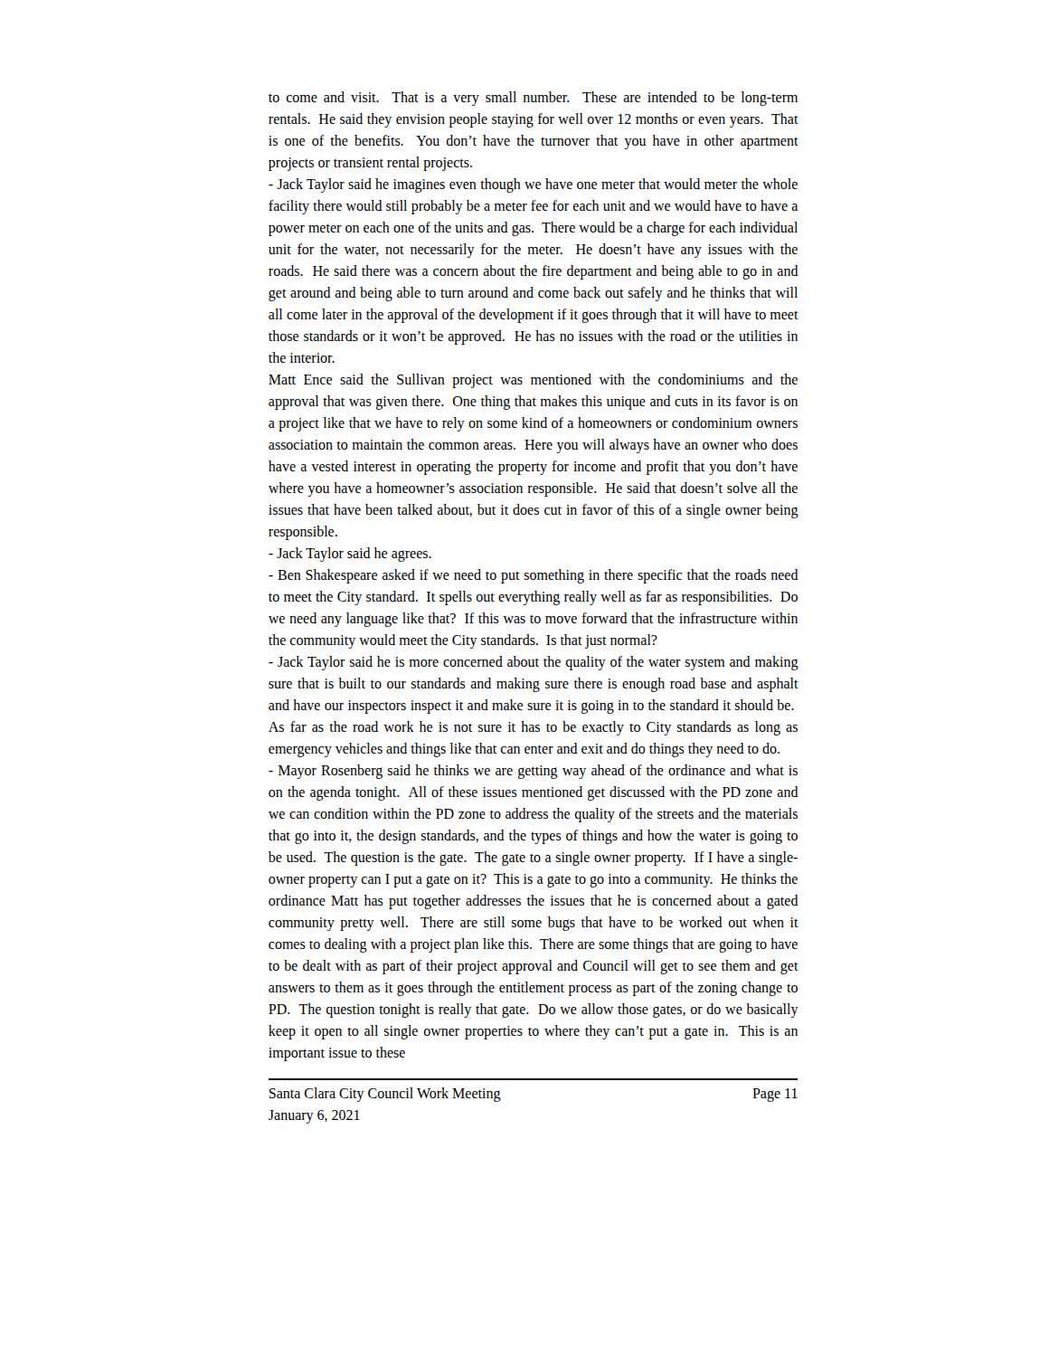to come and visit. That is a very small number. These are intended to be long-term rentals. He said they envision people staying for well over 12 months or even years. That is one of the benefits. You don’t have the turnover that you have in other apartment projects or transient rental projects.
- Jack Taylor said he imagines even though we have one meter that would meter the whole facility there would still probably be a meter fee for each unit and we would have to have a power meter on each one of the units and gas. There would be a charge for each individual unit for the water, not necessarily for the meter. He doesn’t have any issues with the roads. He said there was a concern about the fire department and being able to go in and get around and being able to turn around and come back out safely and he thinks that will all come later in the approval of the development if it goes through that it will have to meet those standards or it won’t be approved. He has no issues with the road or the utilities in the interior.
Matt Ence said the Sullivan project was mentioned with the condominiums and the approval that was given there. One thing that makes this unique and cuts in its favor is on a project like that we have to rely on some kind of a homeowners or condominium owners association to maintain the common areas. Here you will always have an owner who does have a vested interest in operating the property for income and profit that you don’t have where you have a homeowner’s association responsible. He said that doesn’t solve all the issues that have been talked about, but it does cut in favor of this of a single owner being responsible.
- Jack Taylor said he agrees.
- Ben Shakespeare asked if we need to put something in there specific that the roads need to meet the City standard. It spells out everything really well as far as responsibilities. Do we need any language like that? If this was to move forward that the infrastructure within the community would meet the City standards. Is that just normal?
- Jack Taylor said he is more concerned about the quality of the water system and making sure that is built to our standards and making sure there is enough road base and asphalt and have our inspectors inspect it and make sure it is going in to the standard it should be. As far as the road work he is not sure it has to be exactly to City standards as long as emergency vehicles and things like that can enter and exit and do things they need to do.
- Mayor Rosenberg said he thinks we are getting way ahead of the ordinance and what is on the agenda tonight. All of these issues mentioned get discussed with the PD zone and we can condition within the PD zone to address the quality of the streets and the materials that go into it, the design standards, and the types of things and how the water is going to be used. The question is the gate. The gate to a single owner property. If I have a single-owner property can I put a gate on it? This is a gate to go into a community. He thinks the ordinance Matt has put together addresses the issues that he is concerned about a gated community pretty well. There are still some bugs that have to be worked out when it comes to dealing with a project plan like this. There are some things that are going to have to be dealt with as part of their project approval and Council will get to see them and get answers to them as it goes through the entitlement process as part of the zoning change to PD. The question tonight is really that gate. Do we allow those gates, or do we basically keep it open to all single owner properties to where they can’t put a gate in. This is an important issue to these
Santa Clara City Council Work Meeting
January 6, 2021
Page 11